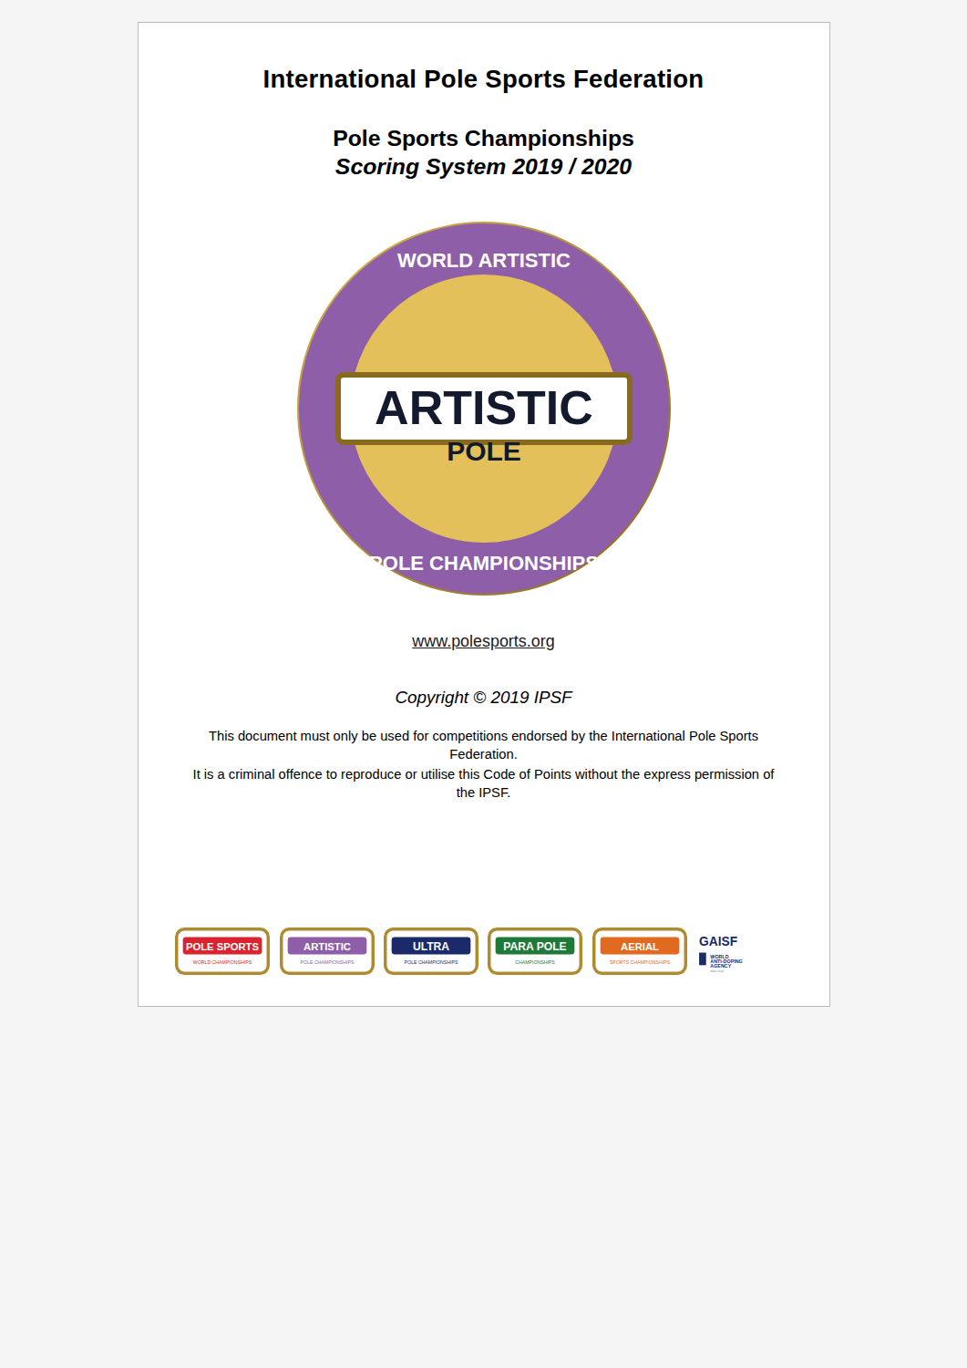International Pole Sports Federation
Pole Sports Championships Scoring System 2019 / 2020
www.polesports.org
Copyright © 2019 IPSF
This document must only be used for competitions endorsed by the International Pole Sports Federation.
It is a criminal offence to reproduce or utilise this Code of Points without the express permission of the IPSF.